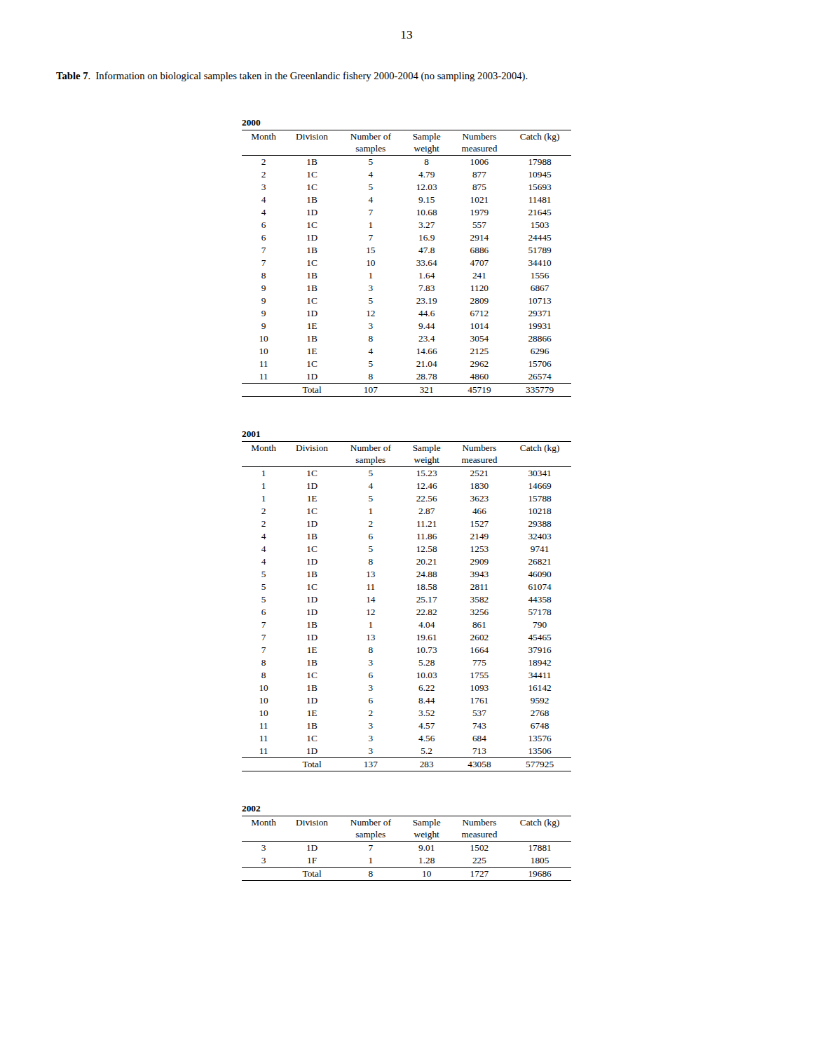13
Table 7. Information on biological samples taken in the Greenlandic fishery 2000-2004 (no sampling 2003-2004).
2000
| Month | Division | Number of | Sample | Numbers | Catch (kg) |
| --- | --- | --- | --- | --- | --- |
| | | samples | weight | measured | |
| 2 | 1B | 5 | 8 | 1006 | 17988 |
| 2 | 1C | 4 | 4.79 | 877 | 10945 |
| 3 | 1C | 5 | 12.03 | 875 | 15693 |
| 4 | 1B | 4 | 9.15 | 1021 | 11481 |
| 4 | 1D | 7 | 10.68 | 1979 | 21645 |
| 6 | 1C | 1 | 3.27 | 557 | 1503 |
| 6 | 1D | 7 | 16.9 | 2914 | 24445 |
| 7 | 1B | 15 | 47.8 | 6886 | 51789 |
| 7 | 1C | 10 | 33.64 | 4707 | 34410 |
| 8 | 1B | 1 | 1.64 | 241 | 1556 |
| 9 | 1B | 3 | 7.83 | 1120 | 6867 |
| 9 | 1C | 5 | 23.19 | 2809 | 10713 |
| 9 | 1D | 12 | 44.6 | 6712 | 29371 |
| 9 | 1E | 3 | 9.44 | 1014 | 19931 |
| 10 | 1B | 8 | 23.4 | 3054 | 28866 |
| 10 | 1E | 4 | 14.66 | 2125 | 6296 |
| 11 | 1C | 5 | 21.04 | 2962 | 15706 |
| 11 | 1D | 8 | 28.78 | 4860 | 26574 |
| | Total | 107 | 321 | 45719 | 335779 |
2001
| Month | Division | Number of | Sample | Numbers | Catch (kg) |
| --- | --- | --- | --- | --- | --- |
| | | samples | weight | measured | |
| 1 | 1C | 5 | 15.23 | 2521 | 30341 |
| 1 | 1D | 4 | 12.46 | 1830 | 14669 |
| 1 | 1E | 5 | 22.56 | 3623 | 15788 |
| 2 | 1C | 1 | 2.87 | 466 | 10218 |
| 2 | 1D | 2 | 11.21 | 1527 | 29388 |
| 4 | 1B | 6 | 11.86 | 2149 | 32403 |
| 4 | 1C | 5 | 12.58 | 1253 | 9741 |
| 4 | 1D | 8 | 20.21 | 2909 | 26821 |
| 5 | 1B | 13 | 24.88 | 3943 | 46090 |
| 5 | 1C | 11 | 18.58 | 2811 | 61074 |
| 5 | 1D | 14 | 25.17 | 3582 | 44358 |
| 6 | 1D | 12 | 22.82 | 3256 | 57178 |
| 7 | 1B | 1 | 4.04 | 861 | 790 |
| 7 | 1D | 13 | 19.61 | 2602 | 45465 |
| 7 | 1E | 8 | 10.73 | 1664 | 37916 |
| 8 | 1B | 3 | 5.28 | 775 | 18942 |
| 8 | 1C | 6 | 10.03 | 1755 | 34411 |
| 10 | 1B | 3 | 6.22 | 1093 | 16142 |
| 10 | 1D | 6 | 8.44 | 1761 | 9592 |
| 10 | 1E | 2 | 3.52 | 537 | 2768 |
| 11 | 1B | 3 | 4.57 | 743 | 6748 |
| 11 | 1C | 3 | 4.56 | 684 | 13576 |
| 11 | 1D | 3 | 5.2 | 713 | 13506 |
| | Total | 137 | 283 | 43058 | 577925 |
2002
| Month | Division | Number of | Sample | Numbers | Catch (kg) |
| --- | --- | --- | --- | --- | --- |
| | | samples | weight | measured | |
| 3 | 1D | 7 | 9.01 | 1502 | 17881 |
| 3 | 1F | 1 | 1.28 | 225 | 1805 |
| | Total | 8 | 10 | 1727 | 19686 |